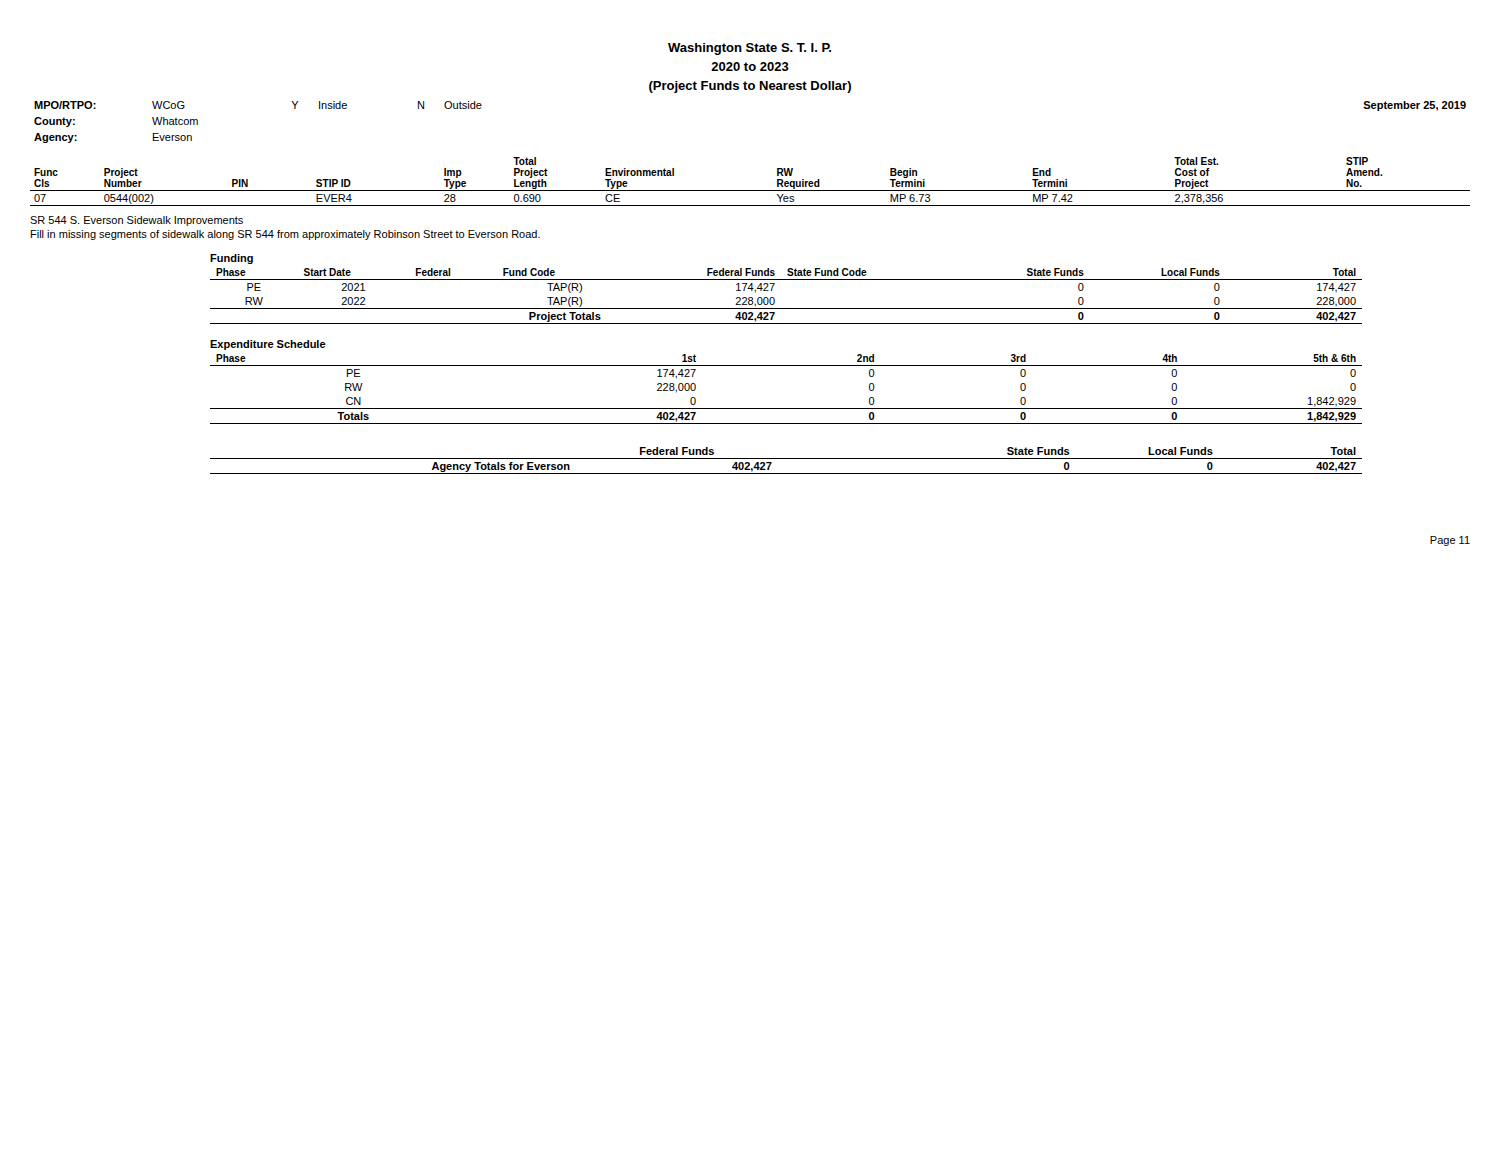Washington State S. T. I. P.
2020 to 2023
(Project Funds to Nearest Dollar)
| MPO/RTPO: | WCoG | Y | Inside | N | Outside | September 25, 2019 |
| County: | Whatcom |
| Agency: | Everson |
| Func Cls | Project Number | PIN | STIP ID | Imp Type | Total Project Length | Environmental Type | RW Required | Begin Termini | End Termini | Total Est. Cost of Project | STIP Amend. No. |
| --- | --- | --- | --- | --- | --- | --- | --- | --- | --- | --- | --- |
| 07 | 0544(002) | | EVER4 | 28 | 0.690 | CE | Yes | MP 6.73 | MP 7.42 | 2,378,356 | |
SR 544 S. Everson Sidewalk Improvements
Fill in missing segments of sidewalk along SR 544 from approximately Robinson Street to Everson Road.
Funding
| Phase | Start Date | Federal | Fund Code | Federal Funds | State Fund Code | State Funds | Local Funds | Total |
| --- | --- | --- | --- | --- | --- | --- | --- | --- |
| PE | 2021 | | TAP(R) | 174,427 | | 0 | 0 | 174,427 |
| RW | 2022 | | TAP(R) | 228,000 | | 0 | 0 | 228,000 |
| | Project Totals | 402,427 | | 0 | 0 | 402,427 |
Expenditure Schedule
| Phase | 1st | 2nd | 3rd | 4th | 5th & 6th |
| --- | --- | --- | --- | --- | --- |
| PE | 174,427 | 0 | 0 | 0 | 0 |
| RW | 228,000 | 0 | 0 | 0 | 0 |
| CN | 0 | 0 | 0 | 0 | 1,842,929 |
| Totals | 402,427 | 0 | 0 | 0 | 1,842,929 |
| | Federal Funds | | State Funds | Local Funds | Total |
| Agency Totals for Everson | 402,427 | | 0 | 0 | 402,427 |
Page 11